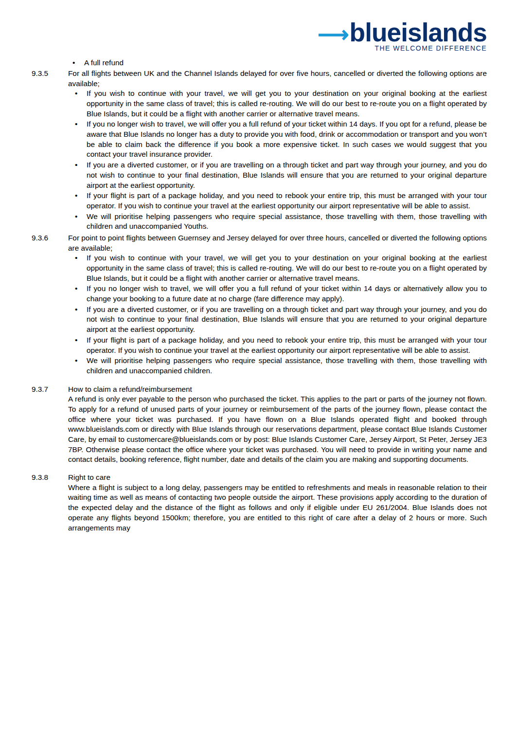⟶blueislands
THE WELCOME DIFFERENCE
A full refund
9.3.5
For all flights between UK and the Channel Islands delayed for over five hours, cancelled or diverted the following options are available;
If you wish to continue with your travel, we will get you to your destination on your original booking at the earliest opportunity in the same class of travel; this is called re-routing. We will do our best to re-route you on a flight operated by Blue Islands, but it could be a flight with another carrier or alternative travel means.
If you no longer wish to travel, we will offer you a full refund of your ticket within 14 days. If you opt for a refund, please be aware that Blue Islands no longer has a duty to provide you with food, drink or accommodation or transport and you won’t be able to claim back the difference if you book a more expensive ticket. In such cases we would suggest that you contact your travel insurance provider.
If you are a diverted customer, or if you are travelling on a through ticket and part way through your journey, and you do not wish to continue to your final destination, Blue Islands will ensure that you are returned to your original departure airport at the earliest opportunity.
If your flight is part of a package holiday, and you need to rebook your entire trip, this must be arranged with your tour operator. If you wish to continue your travel at the earliest opportunity our airport representative will be able to assist.
We will prioritise helping passengers who require special assistance, those travelling with them, those travelling with children and unaccompanied Youths.
9.3.6
For point to point flights between Guernsey and Jersey delayed for over three hours, cancelled or diverted the following options are available;
If you wish to continue with your travel, we will get you to your destination on your original booking at the earliest opportunity in the same class of travel; this is called re-routing. We will do our best to re-route you on a flight operated by Blue Islands, but it could be a flight with another carrier or alternative travel means.
If you no longer wish to travel, we will offer you a full refund of your ticket within 14 days or alternatively allow you to change your booking to a future date at no charge (fare difference may apply).
If you are a diverted customer, or if you are travelling on a through ticket and part way through your journey, and you do not wish to continue to your final destination, Blue Islands will ensure that you are returned to your original departure airport at the earliest opportunity.
If your flight is part of a package holiday, and you need to rebook your entire trip, this must be arranged with your tour operator. If you wish to continue your travel at the earliest opportunity our airport representative will be able to assist.
We will prioritise helping passengers who require special assistance, those travelling with them, those travelling with children and unaccompanied children.
9.3.7
How to claim a refund/reimbursement
A refund is only ever payable to the person who purchased the ticket. This applies to the part or parts of the journey not flown. To apply for a refund of unused parts of your journey or reimbursement of the parts of the journey flown, please contact the office where your ticket was purchased. If you have flown on a Blue Islands operated flight and booked through www.blueislands.com or directly with Blue Islands through our reservations department, please contact Blue Islands Customer Care, by email to customercare@blueislands.com or by post: Blue Islands Customer Care, Jersey Airport, St Peter, Jersey JE3 7BP. Otherwise please contact the office where your ticket was purchased. You will need to provide in writing your name and contact details, booking reference, flight number, date and details of the claim you are making and supporting documents.
9.3.8
Right to care
Where a flight is subject to a long delay, passengers may be entitled to refreshments and meals in reasonable relation to their waiting time as well as means of contacting two people outside the airport. These provisions apply according to the duration of the expected delay and the distance of the flight as follows and only if eligible under EU 261/2004. Blue Islands does not operate any flights beyond 1500km; therefore, you are entitled to this right of care after a delay of 2 hours or more. Such arrangements may